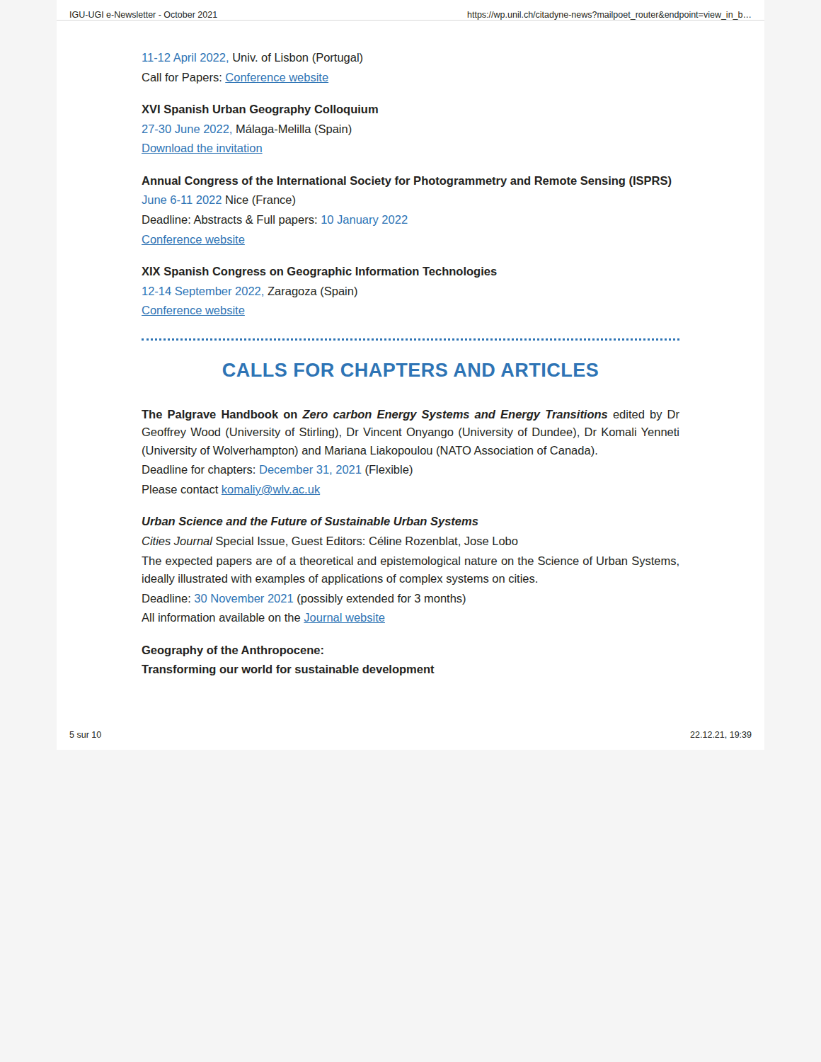IGU-UGI e-Newsletter - October 2021
https://wp.unil.ch/citadyne-news?mailpoet_router&endpoint=view_in_b…
11-12 April 2022, Univ. of Lisbon (Portugal)
Call for Papers: Conference website
XVI Spanish Urban Geography Colloquium
27-30 June 2022, Málaga-Melilla (Spain)
Download the invitation
Annual Congress of the International Society for Photogrammetry and Remote Sensing (ISPRS)
June 6-11 2022 Nice (France)
Deadline: Abstracts & Full papers: 10 January 2022
Conference website
XIX Spanish Congress on Geographic Information Technologies
12-14 September 2022, Zaragoza (Spain)
Conference website
CALLS FOR CHAPTERS AND ARTICLES
The Palgrave Handbook on Zero carbon Energy Systems and Energy Transitions edited by Dr Geoffrey Wood (University of Stirling), Dr Vincent Onyango (University of Dundee), Dr Komali Yenneti (University of Wolverhampton) and Mariana Liakopoulou (NATO Association of Canada).
Deadline for chapters: December 31, 2021 (Flexible)
Please contact komaliy@wlv.ac.uk
Urban Science and the Future of Sustainable Urban Systems
Cities Journal Special Issue, Guest Editors: Céline Rozenblat, Jose Lobo
The expected papers are of a theoretical and epistemological nature on the Science of Urban Systems, ideally illustrated with examples of applications of complex systems on cities.
Deadline: 30 November 2021 (possibly extended for 3 months)
All information available on the Journal website
Geography of the Anthropocene:
Transforming our world for sustainable development
5 sur 10
22.12.21, 19:39